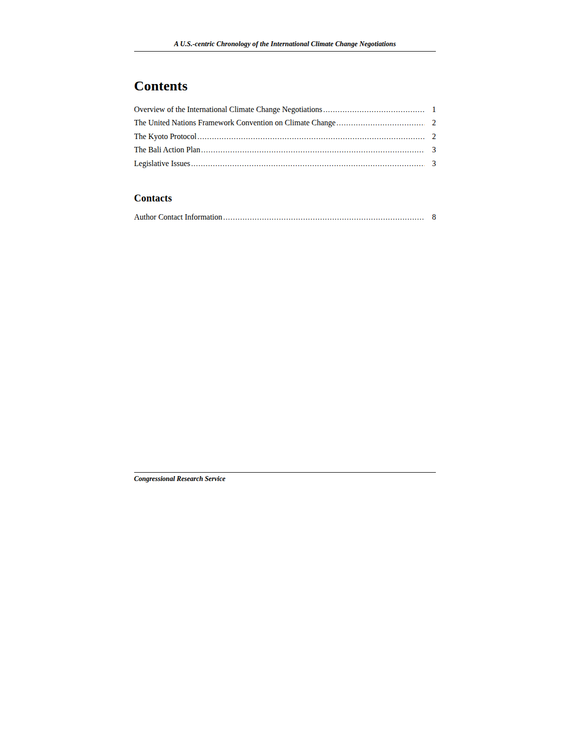A U.S.-centric Chronology of the International Climate Change Negotiations
Contents
Overview of the International Climate Change Negotiations .......................................................... 1
The United Nations Framework Convention on Climate Change .................................................. 2
The Kyoto Protocol ....................................................................................................................... 2
The Bali Action Plan ..................................................................................................................... 3
Legislative Issues ......................................................................................................................... 3
Contacts
Author Contact Information ......................................................................................................... 8
Congressional Research Service